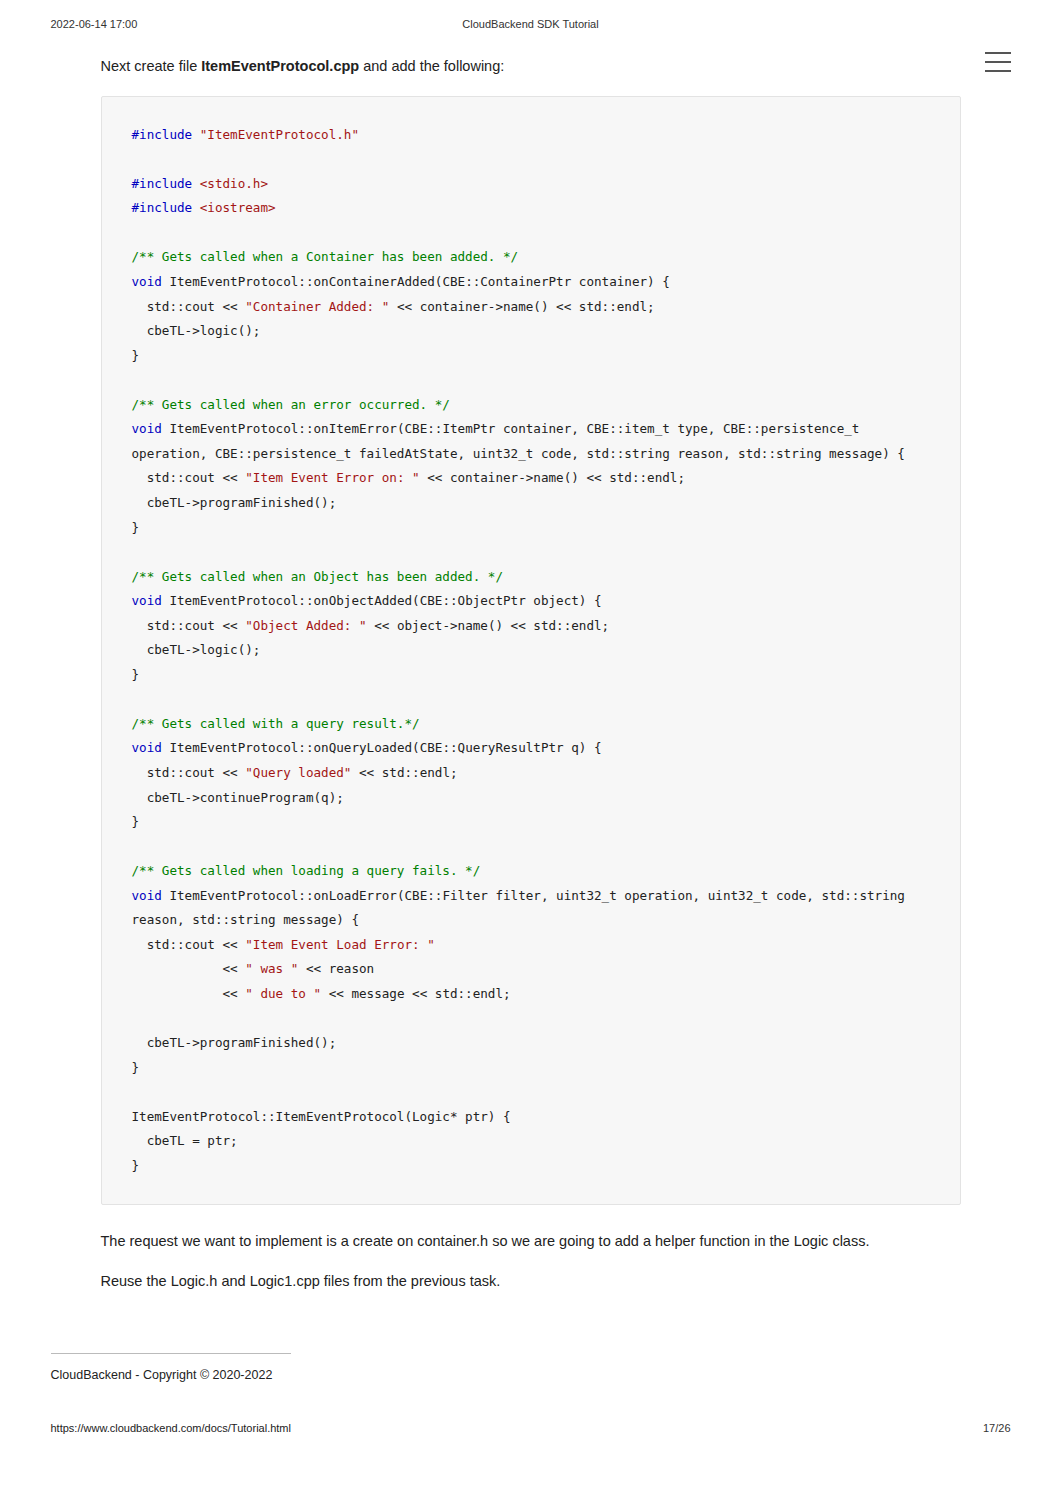2022-06-14 17:00
CloudBackend SDK Tutorial
Next create file ItemEventProtocol.cpp and add the following:
#include "ItemEventProtocol.h"

#include <stdio.h>
#include <iostream>

/** Gets called when a Container has been added. */
void ItemEventProtocol::onContainerAdded(CBE::ContainerPtr container) {
  std::cout << "Container Added: " << container->name() << std::endl;
  cbeTL->logic();
}

/** Gets called when an error occurred. */
void ItemEventProtocol::onItemError(CBE::ItemPtr container, CBE::item_t type, CBE::persistence_t
operation, CBE::persistence_t failedAtState, uint32_t code, std::string reason, std::string message) {
  std::cout << "Item Event Error on: " << container->name() << std::endl;
  cbeTL->programFinished();
}

/** Gets called when an Object has been added. */
void ItemEventProtocol::onObjectAdded(CBE::ObjectPtr object) {
  std::cout << "Object Added: " << object->name() << std::endl;
  cbeTL->logic();
}

/** Gets called with a query result.*/
void ItemEventProtocol::onQueryLoaded(CBE::QueryResultPtr q) {
  std::cout << "Query loaded" << std::endl;
  cbeTL->continueProgram(q);
}

/** Gets called when loading a query fails. */
void ItemEventProtocol::onLoadError(CBE::Filter filter, uint32_t operation, uint32_t code, std::string
reason, std::string message) {
  std::cout << "Item Event Load Error: "
            << " was " << reason
            << " due to " << message << std::endl;

  cbeTL->programFinished();
}

ItemEventProtocol::ItemEventProtocol(Logic* ptr) {
  cbeTL = ptr;
}
The request we want to implement is a create on container.h so we are going to add a helper function in the Logic class.
Reuse the Logic.h and Logic1.cpp files from the previous task.
CloudBackend - Copyright © 2020-2022
https://www.cloudbackend.com/docs/Tutorial.html
17/26